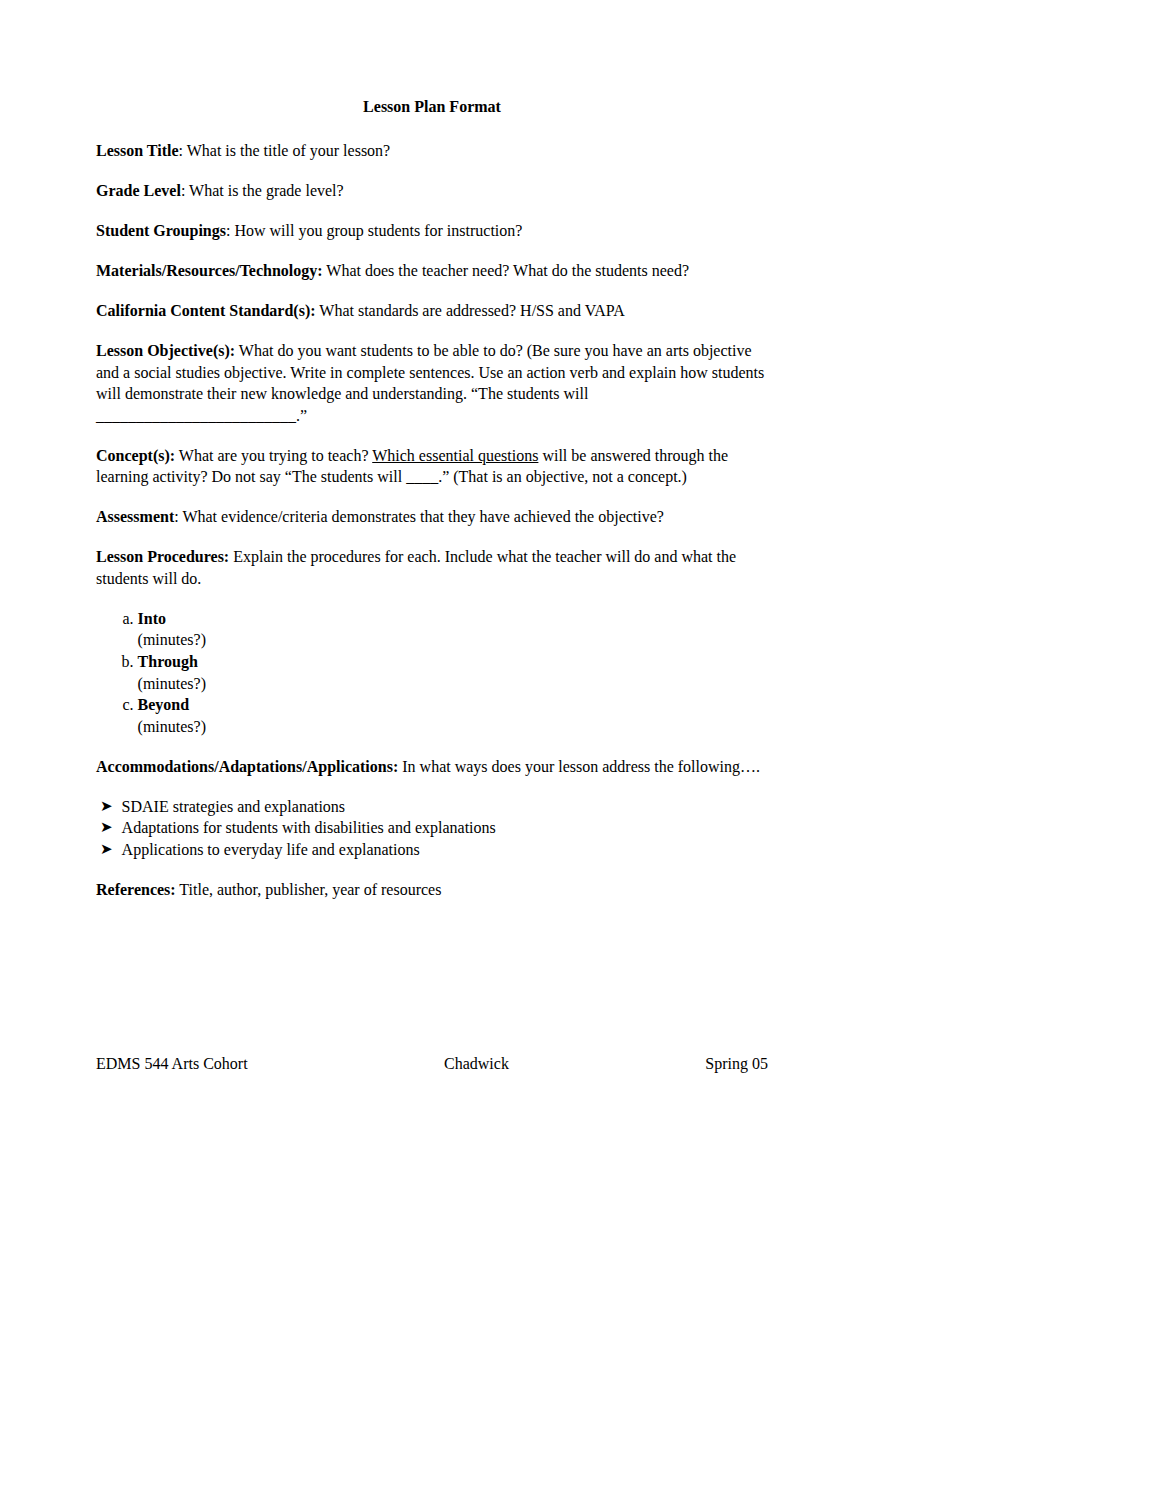Lesson Plan Format
Lesson Title: What is the title of your lesson?
Grade Level: What is the grade level?
Student Groupings: How will you group students for instruction?
Materials/Resources/Technology: What does the teacher need? What do the students need?
California Content Standard(s): What standards are addressed? H/SS and VAPA
Lesson Objective(s): What do you want students to be able to do? (Be sure you have an arts objective and a social studies objective. Write in complete sentences. Use an action verb and explain how students will demonstrate their new knowledge and understanding. “The students will _________________________.”
Concept(s): What are you trying to teach? Which essential questions will be answered through the learning activity? Do not say “The students will ____.” (That is an objective, not a concept.)
Assessment: What evidence/criteria demonstrates that they have achieved the objective?
Lesson Procedures: Explain the procedures for each. Include what the teacher will do and what the students will do.
Into
(minutes?)
Through
(minutes?)
Beyond
(minutes?)
Accommodations/Adaptations/Applications: In what ways does your lesson address the following….
SDAIE strategies and explanations
Adaptations for students with disabilities and explanations
Applications to everyday life and explanations
References: Title, author, publisher, year of resources
EDMS 544 Arts Cohort Chadwick Spring 05